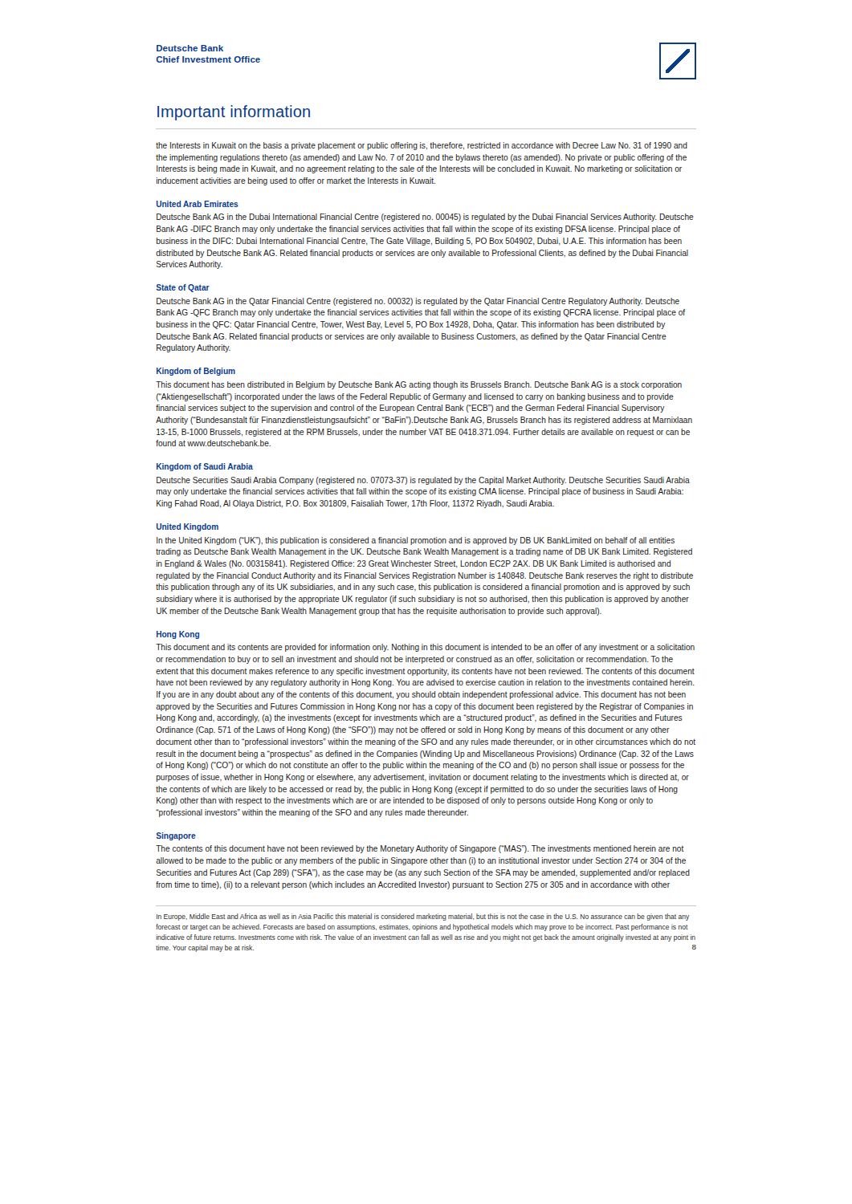Deutsche Bank
Chief Investment Office
Important information
the Interests in Kuwait on the basis a private placement or public offering is, therefore, restricted in accordance with Decree Law No. 31 of 1990 and the implementing regulations thereto (as amended) and Law No. 7 of 2010 and the bylaws thereto (as amended). No private or public offering of the Interests is being made in Kuwait, and no agreement relating to the sale of the Interests will be concluded in Kuwait. No marketing or solicitation or inducement activities are being used to offer or market the Interests in Kuwait.
United Arab Emirates
Deutsche Bank AG in the Dubai International Financial Centre (registered no. 00045) is regulated by the Dubai Financial Services Authority. Deutsche Bank AG -DIFC Branch may only undertake the financial services activities that fall within the scope of its existing DFSA license. Principal place of business in the DIFC: Dubai International Financial Centre, The Gate Village, Building 5, PO Box 504902, Dubai, U.A.E. This information has been distributed by Deutsche Bank AG. Related financial products or services are only available to Professional Clients, as defined by the Dubai Financial Services Authority.
State of Qatar
Deutsche Bank AG in the Qatar Financial Centre (registered no. 00032) is regulated by the Qatar Financial Centre Regulatory Authority. Deutsche Bank AG -QFC Branch may only undertake the financial services activities that fall within the scope of its existing QFCRA license. Principal place of business in the QFC: Qatar Financial Centre, Tower, West Bay, Level 5, PO Box 14928, Doha, Qatar. This information has been distributed by Deutsche Bank AG. Related financial products or services are only available to Business Customers, as defined by the Qatar Financial Centre Regulatory Authority.
Kingdom of Belgium
This document has been distributed in Belgium by Deutsche Bank AG acting though its Brussels Branch. Deutsche Bank AG is a stock corporation (“Aktiengesellschaft”) incorporated under the laws of the Federal Republic of Germany and licensed to carry on banking business and to provide financial services subject to the supervision and control of the European Central Bank (“ECB”) and the German Federal Financial Supervisory Authority (“Bundesanstalt für Finanzdienstleistungsaufsicht” or “BaFin”).Deutsche Bank AG, Brussels Branch has its registered address at Marnixlaan 13-15, B-1000 Brussels, registered at the RPM Brussels, under the number VAT BE 0418.371.094. Further details are available on request or can be found at www.deutschebank.be.
Kingdom of Saudi Arabia
Deutsche Securities Saudi Arabia Company (registered no. 07073-37) is regulated by the Capital Market Authority. Deutsche Securities Saudi Arabia may only undertake the financial services activities that fall within the scope of its existing CMA license. Principal place of business in Saudi Arabia: King Fahad Road, Al Olaya District, P.O. Box 301809, Faisaliah Tower, 17th Floor, 11372 Riyadh, Saudi Arabia.
United Kingdom
In the United Kingdom (“UK”), this publication is considered a financial promotion and is approved by DB UK BankLimited on behalf of all entities trading as Deutsche Bank Wealth Management in the UK. Deutsche Bank Wealth Management is a trading name of DB UK Bank Limited. Registered in England & Wales (No. 00315841). Registered Office: 23 Great Winchester Street, London EC2P 2AX. DB UK Bank Limited is authorised and regulated by the Financial Conduct Authority and its Financial Services Registration Number is 140848. Deutsche Bank reserves the right to distribute this publication through any of its UK subsidiaries, and in any such case, this publication is considered a financial promotion and is approved by such subsidiary where it is authorised by the appropriate UK regulator (if such subsidiary is not so authorised, then this publication is approved by another UK member of the Deutsche Bank Wealth Management group that has the requisite authorisation to provide such approval).
Hong Kong
This document and its contents are provided for information only. Nothing in this document is intended to be an offer of any investment or a solicitation or recommendation to buy or to sell an investment and should not be interpreted or construed as an offer, solicitation or recommendation. To the extent that this document makes reference to any specific investment opportunity, its contents have not been reviewed. The contents of this document have not been reviewed by any regulatory authority in Hong Kong. You are advised to exercise caution in relation to the investments contained herein. If you are in any doubt about any of the contents of this document, you should obtain independent professional advice. This document has not been approved by the Securities and Futures Commission in Hong Kong nor has a copy of this document been registered by the Registrar of Companies in Hong Kong and, accordingly, (a) the investments (except for investments which are a “structured product”, as defined in the Securities and Futures Ordinance (Cap. 571 of the Laws of Hong Kong) (the “SFO”)) may not be offered or sold in Hong Kong by means of this document or any other document other than to “professional investors” within the meaning of the SFO and any rules made thereunder, or in other circumstances which do not result in the document being a “prospectus” as defined in the Companies (Winding Up and Miscellaneous Provisions) Ordinance (Cap. 32 of the Laws of Hong Kong) (“CO”) or which do not constitute an offer to the public within the meaning of the CO and (b) no person shall issue or possess for the purposes of issue, whether in Hong Kong or elsewhere, any advertisement, invitation or document relating to the investments which is directed at, or the contents of which are likely to be accessed or read by, the public in Hong Kong (except if permitted to do so under the securities laws of Hong Kong) other than with respect to the investments which are or are intended to be disposed of only to persons outside Hong Kong or only to “professional investors” within the meaning of the SFO and any rules made thereunder.
Singapore
The contents of this document have not been reviewed by the Monetary Authority of Singapore (“MAS”). The investments mentioned herein are not allowed to be made to the public or any members of the public in Singapore other than (i) to an institutional investor under Section 274 or 304 of the Securities and Futures Act (Cap 289) (“SFA”), as the case may be (as any such Section of the SFA may be amended, supplemented and/or replaced from time to time), (ii) to a relevant person (which includes an Accredited Investor) pursuant to Section 275 or 305 and in accordance with other
In Europe, Middle East and Africa as well as in Asia Pacific this material is considered marketing material, but this is not the case in the U.S. No assurance can be given that any forecast or target can be achieved. Forecasts are based on assumptions, estimates, opinions and hypothetical models which may prove to be incorrect. Past performance is not indicative of future returns. Investments come with risk. The value of an investment can fall as well as rise and you might not get back the amount originally invested at any point in time. Your capital may be at risk. 8